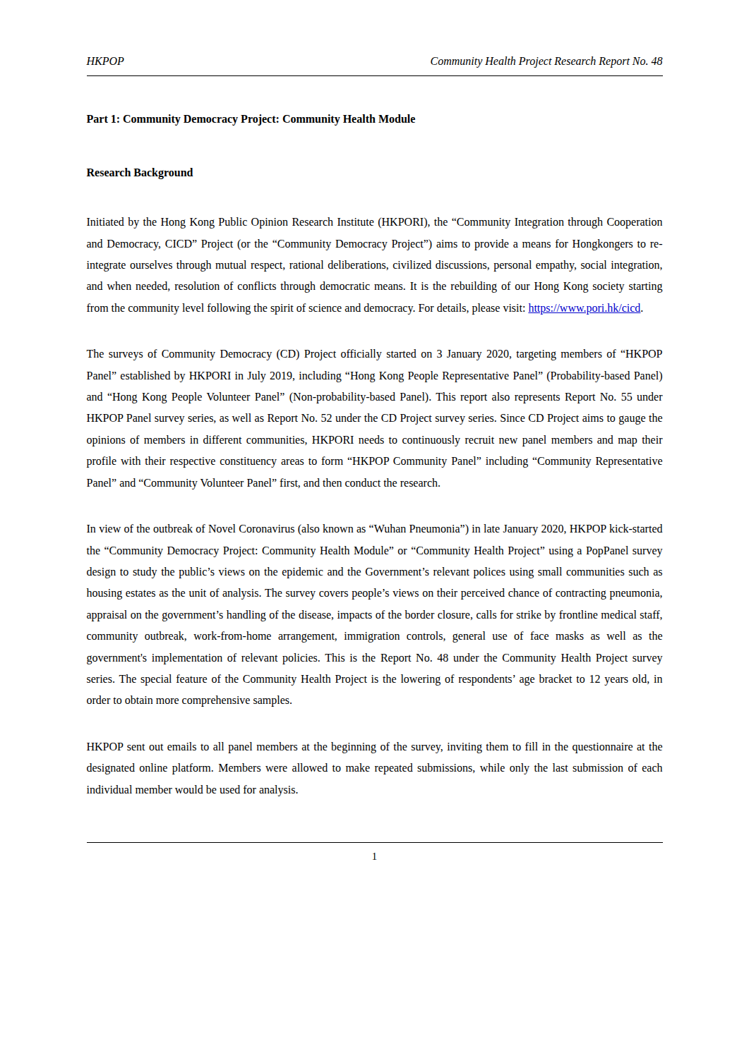HKPOP Community Health Project Research Report No. 48
Part 1: Community Democracy Project: Community Health Module
Research Background
Initiated by the Hong Kong Public Opinion Research Institute (HKPORI), the “Community Integration through Cooperation and Democracy, CICD” Project (or the “Community Democracy Project”) aims to provide a means for Hongkongers to re-integrate ourselves through mutual respect, rational deliberations, civilized discussions, personal empathy, social integration, and when needed, resolution of conflicts through democratic means. It is the rebuilding of our Hong Kong society starting from the community level following the spirit of science and democracy. For details, please visit: https://www.pori.hk/cicd.
The surveys of Community Democracy (CD) Project officially started on 3 January 2020, targeting members of “HKPOP Panel” established by HKPORI in July 2019, including “Hong Kong People Representative Panel” (Probability-based Panel) and “Hong Kong People Volunteer Panel” (Non-probability-based Panel). This report also represents Report No. 55 under HKPOP Panel survey series, as well as Report No. 52 under the CD Project survey series. Since CD Project aims to gauge the opinions of members in different communities, HKPORI needs to continuously recruit new panel members and map their profile with their respective constituency areas to form “HKPOP Community Panel” including “Community Representative Panel” and “Community Volunteer Panel” first, and then conduct the research.
In view of the outbreak of Novel Coronavirus (also known as “Wuhan Pneumonia”) in late January 2020, HKPOP kick-started the “Community Democracy Project: Community Health Module” or “Community Health Project” using a PopPanel survey design to study the public’s views on the epidemic and the Government’s relevant polices using small communities such as housing estates as the unit of analysis. The survey covers people’s views on their perceived chance of contracting pneumonia, appraisal on the government’s handling of the disease, impacts of the border closure, calls for strike by frontline medical staff, community outbreak, work-from-home arrangement, immigration controls, general use of face masks as well as the government's implementation of relevant policies. This is the Report No. 48 under the Community Health Project survey series. The special feature of the Community Health Project is the lowering of respondents’ age bracket to 12 years old, in order to obtain more comprehensive samples.
HKPOP sent out emails to all panel members at the beginning of the survey, inviting them to fill in the questionnaire at the designated online platform. Members were allowed to make repeated submissions, while only the last submission of each individual member would be used for analysis.
1